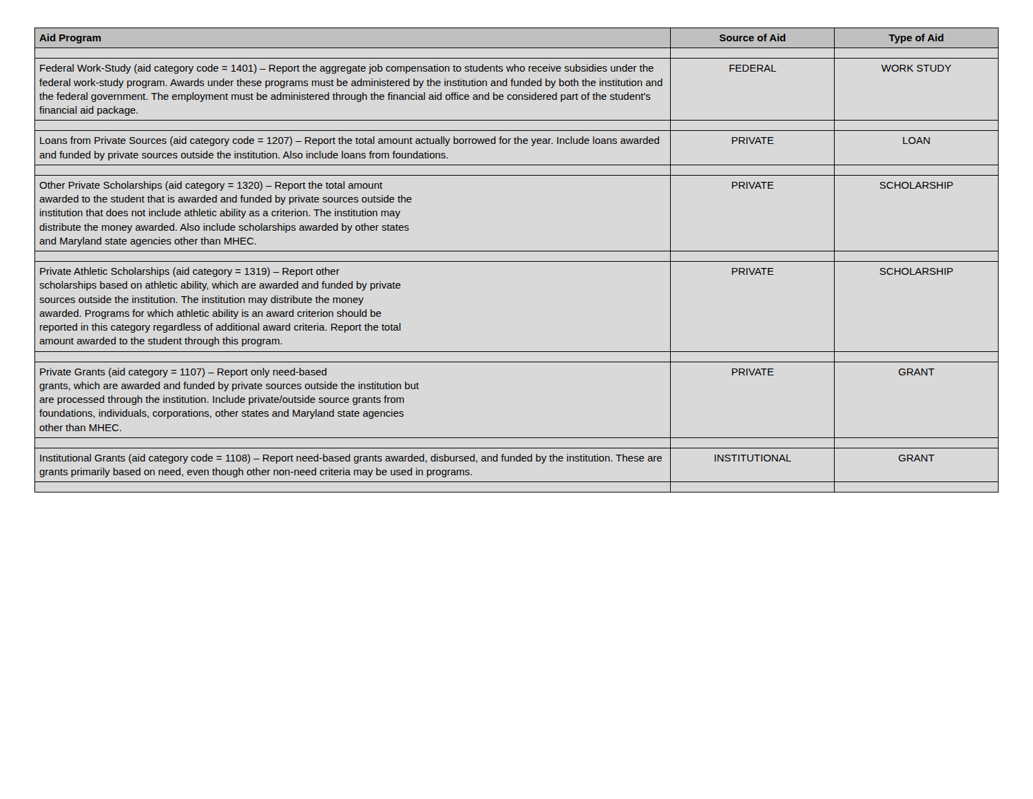| Aid Program | Source of Aid | Type of Aid |
| --- | --- | --- |
| Federal Work-Study (aid category code = 1401) – Report the aggregate job compensation to students who receive subsidies under the federal work-study program. Awards under these programs must be administered by the institution and funded by both the institution and the federal government. The employment must be administered through the financial aid office and be considered part of the student's financial aid package. | FEDERAL | WORK STUDY |
| Loans from Private Sources (aid category code = 1207) – Report the total amount actually borrowed for the year. Include loans awarded and funded by private sources outside the institution. Also include loans from foundations. | PRIVATE | LOAN |
| Other Private Scholarships (aid category = 1320) – Report the total amount awarded to the student that is awarded and funded by private sources outside the institution that does not include athletic ability as a criterion. The institution may distribute the money awarded. Also include scholarships awarded by other states and Maryland state agencies other than MHEC. | PRIVATE | SCHOLARSHIP |
| Private Athletic Scholarships (aid category = 1319) – Report other scholarships based on athletic ability, which are awarded and funded by private sources outside the institution. The institution may distribute the money awarded. Programs for which athletic ability is an award criterion should be reported in this category regardless of additional award criteria. Report the total amount awarded to the student through this program. | PRIVATE | SCHOLARSHIP |
| Private Grants (aid category = 1107) – Report only need-based grants, which are awarded and funded by private sources outside the institution but are processed through the institution. Include private/outside source grants from foundations, individuals, corporations, other states and Maryland state agencies other than MHEC. | PRIVATE | GRANT |
| Institutional Grants (aid category code = 1108) – Report need-based grants awarded, disbursed, and funded by the institution. These are grants primarily based on need, even though other non-need criteria may be used in programs. | INSTITUTIONAL | GRANT |